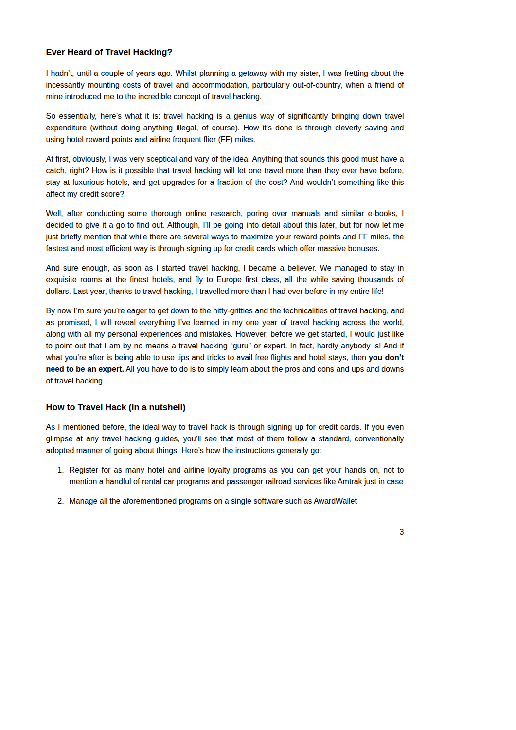Ever Heard of Travel Hacking?
I hadn’t, until a couple of years ago. Whilst planning a getaway with my sister, I was fretting about the incessantly mounting costs of travel and accommodation, particularly out-of-country, when a friend of mine introduced me to the incredible concept of travel hacking.
So essentially, here’s what it is: travel hacking is a genius way of significantly bringing down travel expenditure (without doing anything illegal, of course). How it’s done is through cleverly saving and using hotel reward points and airline frequent flier (FF) miles.
At first, obviously, I was very sceptical and vary of the idea. Anything that sounds this good must have a catch, right? How is it possible that travel hacking will let one travel more than they ever have before, stay at luxurious hotels, and get upgrades for a fraction of the cost? And wouldn’t something like this affect my credit score?
Well, after conducting some thorough online research, poring over manuals and similar e-books, I decided to give it a go to find out. Although, I’ll be going into detail about this later, but for now let me just briefly mention that while there are several ways to maximize your reward points and FF miles, the fastest and most efficient way is through signing up for credit cards which offer massive bonuses.
And sure enough, as soon as I started travel hacking, I became a believer. We managed to stay in exquisite rooms at the finest hotels, and fly to Europe first class, all the while saving thousands of dollars. Last year, thanks to travel hacking, I travelled more than I had ever before in my entire life!
By now I’m sure you’re eager to get down to the nitty-gritties and the technicalities of travel hacking, and as promised, I will reveal everything I’ve learned in my one year of travel hacking across the world, along with all my personal experiences and mistakes. However, before we get started, I would just like to point out that I am by no means a travel hacking “guru” or expert. In fact, hardly anybody is! And if what you’re after is being able to use tips and tricks to avail free flights and hotel stays, then you don’t need to be an expert. All you have to do is to simply learn about the pros and cons and ups and downs of travel hacking.
How to Travel Hack (in a nutshell)
As I mentioned before, the ideal way to travel hack is through signing up for credit cards. If you even glimpse at any travel hacking guides, you’ll see that most of them follow a standard, conventionally adopted manner of going about things. Here’s how the instructions generally go:
Register for as many hotel and airline loyalty programs as you can get your hands on, not to mention a handful of rental car programs and passenger railroad services like Amtrak just in case
Manage all the aforementioned programs on a single software such as AwardWallet
3